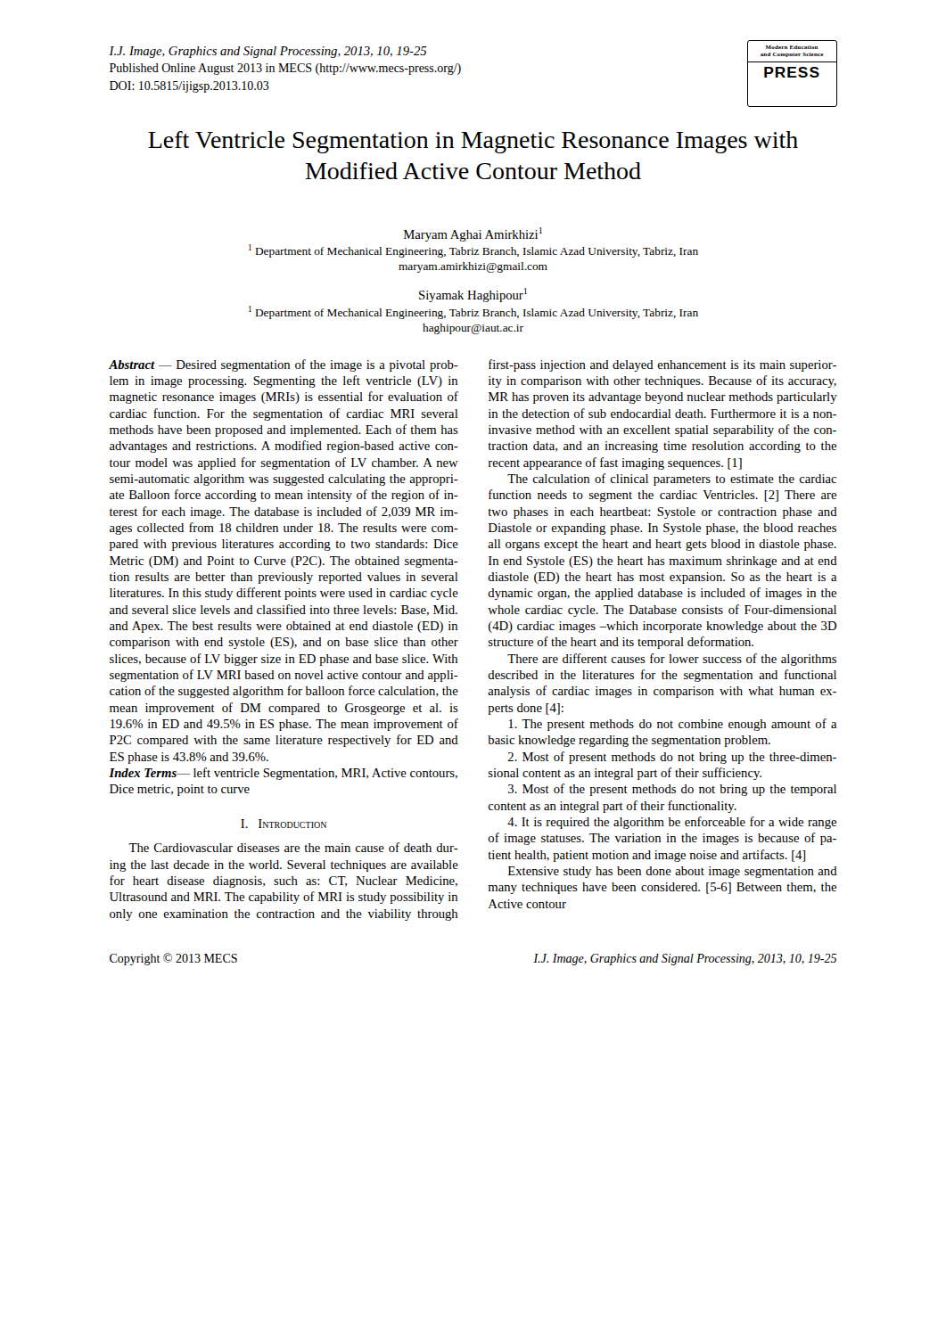I.J. Image, Graphics and Signal Processing, 2013, 10, 19-25
Published Online August 2013 in MECS (http://www.mecs-press.org/)
DOI: 10.5815/ijigsp.2013.10.03
Modern Education
and Computer Science
PRESS
Left Ventricle Segmentation in Magnetic Resonance Images with Modified Active Contour Method
Maryam Aghai Amirkhizi1
1 Department of Mechanical Engineering, Tabriz Branch, Islamic Azad University, Tabriz, Iran
maryam.amirkhizi@gmail.com
Siyamak Haghipour1
1 Department of Mechanical Engineering, Tabriz Branch, Islamic Azad University, Tabriz, Iran
haghipour@iaut.ac.ir
Abstract — Desired segmentation of the image is a pivotal problem in image processing. Segmenting the left ventricle (LV) in magnetic resonance images (MRIs) is essential for evaluation of cardiac function. For the segmentation of cardiac MRI several methods have been proposed and implemented. Each of them has advantages and restrictions. A modified region-based active contour model was applied for segmentation of LV chamber. A new semi-automatic algorithm was suggested calculating the appropriate Balloon force according to mean intensity of the region of interest for each image. The database is included of 2,039 MR images collected from 18 children under 18. The results were compared with previous literatures according to two standards: Dice Metric (DM) and Point to Curve (P2C). The obtained segmentation results are better than previously reported values in several literatures. In this study different points were used in cardiac cycle and several slice levels and classified into three levels: Base, Mid. and Apex. The best results were obtained at end diastole (ED) in comparison with end systole (ES), and on base slice than other slices, because of LV bigger size in ED phase and base slice. With segmentation of LV MRI based on novel active contour and application of the suggested algorithm for balloon force calculation, the mean improvement of DM compared to Grosgeorge et al. is 19.6% in ED and 49.5% in ES phase. The mean improvement of P2C compared with the same literature respectively for ED and ES phase is 43.8% and 39.6%.
Index Terms— left ventricle Segmentation, MRI, Active contours, Dice metric, point to curve
I. Introduction
The Cardiovascular diseases are the main cause of death during the last decade in the world. Several techniques are available for heart disease diagnosis, such as: CT, Nuclear Medicine, Ultrasound and MRI. The capability of MRI is study possibility in only one examination the contraction and the viability through first-pass injection and delayed enhancement is its main superiority in comparison with other techniques. Because of its accuracy, MR has proven its advantage beyond nuclear methods particularly in the detection of sub endocardial death. Furthermore it is a noninvasive method with an excellent spatial separability of the contraction data, and an increasing time resolution according to the recent appearance of fast imaging sequences. [1]
The calculation of clinical parameters to estimate the cardiac function needs to segment the cardiac Ventricles. [2] There are two phases in each heartbeat: Systole or contraction phase and Diastole or expanding phase. In Systole phase, the blood reaches all organs except the heart and heart gets blood in diastole phase. In end Systole (ES) the heart has maximum shrinkage and at end diastole (ED) the heart has most expansion. So as the heart is a dynamic organ, the applied database is included of images in the whole cardiac cycle. The Database consists of Four-dimensional (4D) cardiac images –which incorporate knowledge about the 3D structure of the heart and its temporal deformation.
There are different causes for lower success of the algorithms described in the literatures for the segmentation and functional analysis of cardiac images in comparison with what human experts done [4]:
1. The present methods do not combine enough amount of a basic knowledge regarding the segmentation problem.
2. Most of present methods do not bring up the three-dimensional content as an integral part of their sufficiency.
3. Most of the present methods do not bring up the temporal content as an integral part of their functionality.
4. It is required the algorithm be enforceable for a wide range of image statuses. The variation in the images is because of patient health, patient motion and image noise and artifacts. [4]
Extensive study has been done about image segmentation and many techniques have been considered. [5-6] Between them, the Active contour
Copyright © 2013 MECS
I.J. Image, Graphics and Signal Processing, 2013, 10, 19-25